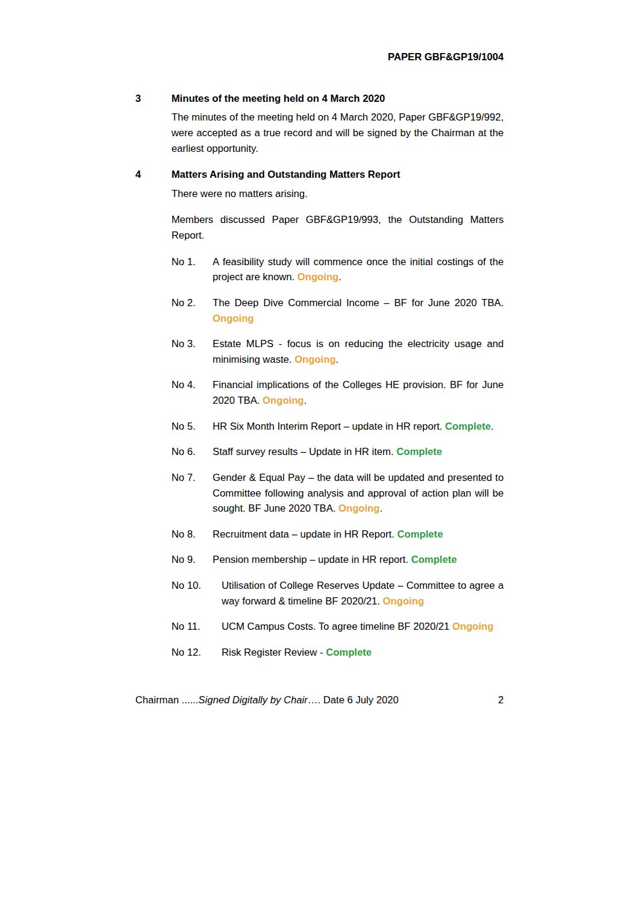PAPER GBF&GP19/1004
3
Minutes of the meeting held on 4 March 2020
The minutes of the meeting held on 4 March 2020, Paper GBF&GP19/992, were accepted as a true record and will be signed by the Chairman at the earliest opportunity.
4
Matters Arising and Outstanding Matters Report
There were no matters arising.
Members discussed Paper GBF&GP19/993, the Outstanding Matters Report.
No 1.
A feasibility study will commence once the initial costings of the project are known. Ongoing.
No 2.
The Deep Dive Commercial Income – BF for June 2020 TBA. Ongoing
No 3.
Estate MLPS - focus is on reducing the electricity usage and minimising waste. Ongoing.
No 4.
Financial implications of the Colleges HE provision. BF for June 2020 TBA. Ongoing.
No 5.
HR Six Month Interim Report – update in HR report. Complete.
No 6.
Staff survey results – Update in HR item. Complete
No 7.
Gender & Equal Pay – the data will be updated and presented to Committee following analysis and approval of action plan will be sought. BF June 2020 TBA. Ongoing.
No 8.
Recruitment data – update in HR Report. Complete
No 9.
Pension membership – update in HR report. Complete
No 10.
Utilisation of College Reserves Update – Committee to agree a way forward & timeline BF 2020/21. Ongoing
No 11.
UCM Campus Costs. To agree timeline BF 2020/21 Ongoing
No 12.
Risk Register Review - Complete
Chairman ......Signed Digitally by Chair…. Date 6 July 2020
2